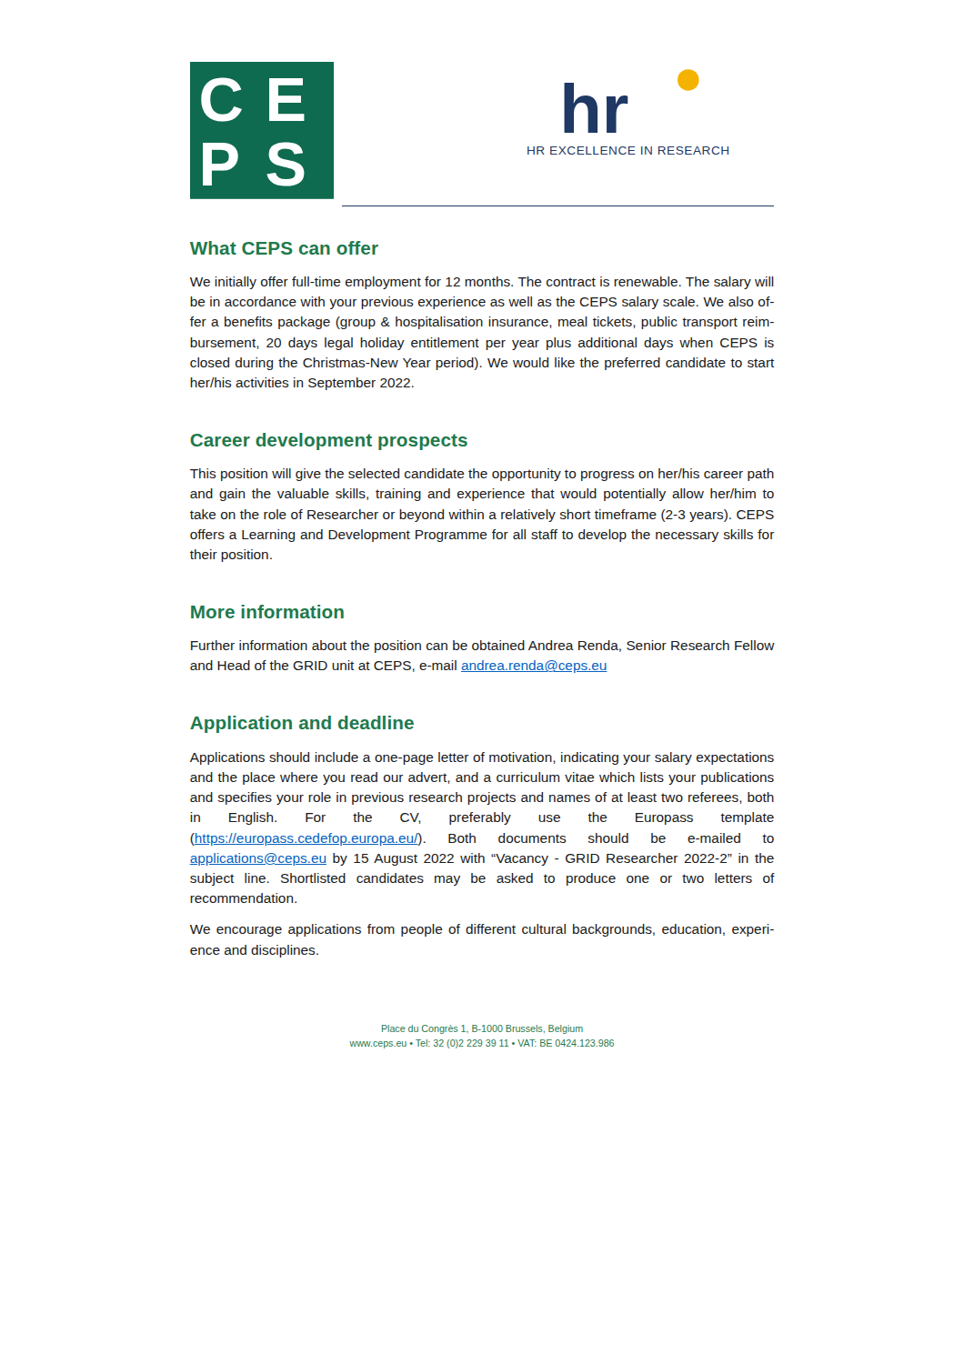C E P S
hr HR EXCELLENCE IN RESEARCH
What CEPS can offer
We initially offer full-time employment for 12 months. The contract is renewable. The salary will be in accordance with your previous experience as well as the CEPS salary scale. We also offer a benefits package (group & hospitalisation insurance, meal tickets, public transport reimbursement, 20 days legal holiday entitlement per year plus additional days when CEPS is closed during the Christmas-New Year period). We would like the preferred candidate to start her/his activities in September 2022.
Career development prospects
This position will give the selected candidate the opportunity to progress on her/his career path and gain the valuable skills, training and experience that would potentially allow her/him to take on the role of Researcher or beyond within a relatively short timeframe (2-3 years). CEPS offers a Learning and Development Programme for all staff to develop the necessary skills for their position.
More information
Further information about the position can be obtained Andrea Renda, Senior Research Fellow and Head of the GRID unit at CEPS, e-mail andrea.renda@ceps.eu
Application and deadline
Applications should include a one-page letter of motivation, indicating your salary expectations and the place where you read our advert, and a curriculum vitae which lists your publications and specifies your role in previous research projects and names of at least two referees, both in English. For the CV, preferably use the Europass template (https://europass.cedefop.europa.eu/). Both documents should be e-mailed to applications@ceps.eu by 15 August 2022 with “Vacancy - GRID Researcher 2022-2” in the subject line. Shortlisted candidates may be asked to produce one or two letters of recommendation.
We encourage applications from people of different cultural backgrounds, education, experience and disciplines.
Place du Congrès 1, B-1000 Brussels, Belgium
www.ceps.eu • Tel: 32 (0)2 229 39 11 • VAT: BE 0424.123.986